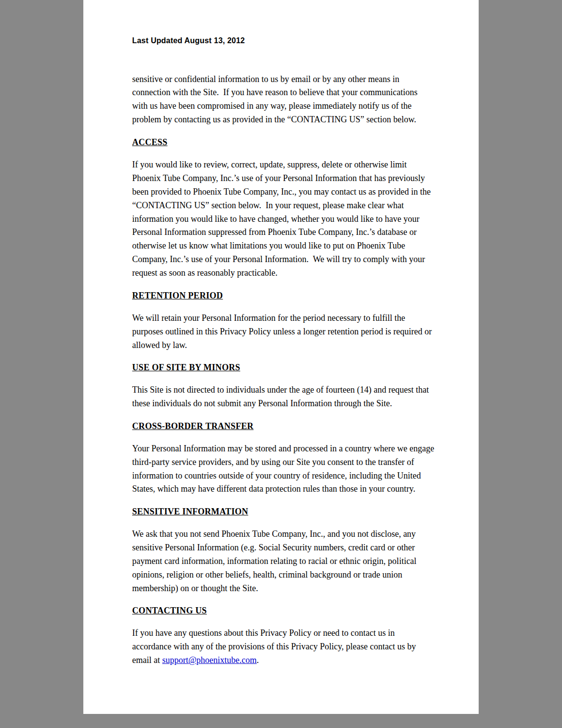Last Updated August 13, 2012
sensitive or confidential information to us by email or by any other means in connection with the Site. If you have reason to believe that your communications with us have been compromised in any way, please immediately notify us of the problem by contacting us as provided in the “CONTACTING US” section below.
ACCESS
If you would like to review, correct, update, suppress, delete or otherwise limit Phoenix Tube Company, Inc.’s use of your Personal Information that has previously been provided to Phoenix Tube Company, Inc., you may contact us as provided in the “CONTACTING US” section below. In your request, please make clear what information you would like to have changed, whether you would like to have your Personal Information suppressed from Phoenix Tube Company, Inc.’s database or otherwise let us know what limitations you would like to put on Phoenix Tube Company, Inc.’s use of your Personal Information. We will try to comply with your request as soon as reasonably practicable.
RETENTION PERIOD
We will retain your Personal Information for the period necessary to fulfill the purposes outlined in this Privacy Policy unless a longer retention period is required or allowed by law.
USE OF SITE BY MINORS
This Site is not directed to individuals under the age of fourteen (14) and request that these individuals do not submit any Personal Information through the Site.
CROSS-BORDER TRANSFER
Your Personal Information may be stored and processed in a country where we engage third-party service providers, and by using our Site you consent to the transfer of information to countries outside of your country of residence, including the United States, which may have different data protection rules than those in your country.
SENSITIVE INFORMATION
We ask that you not send Phoenix Tube Company, Inc., and you not disclose, any sensitive Personal Information (e.g. Social Security numbers, credit card or other payment card information, information relating to racial or ethnic origin, political opinions, religion or other beliefs, health, criminal background or trade union membership) on or thought the Site.
CONTACTING US
If you have any questions about this Privacy Policy or need to contact us in accordance with any of the provisions of this Privacy Policy, please contact us by email at support@phoenixtube.com.